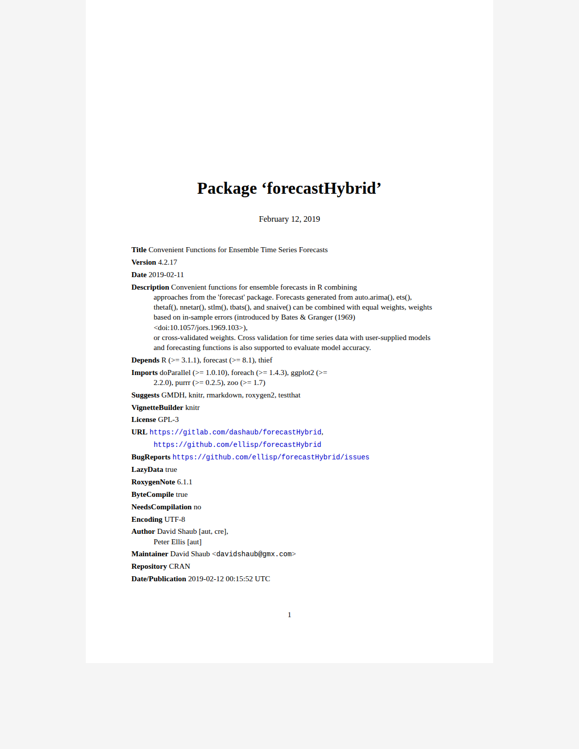Package ‘forecastHybrid’
February 12, 2019
Title Convenient Functions for Ensemble Time Series Forecasts
Version 4.2.17
Date 2019-02-11
Description Convenient functions for ensemble forecasts in R combining
approaches from the 'forecast' package. Forecasts generated from auto.arima(), ets(),
thetaf(), nnetar(), stlm(), tbats(), and snaive() can be combined with equal weights, weights
based on in-sample errors (introduced by Bates & Granger (1969) <doi:10.1057/jors.1969.103>),
or cross-validated weights. Cross validation for time series data with user-supplied models
and forecasting functions is also supported to evaluate model accuracy.
Depends R (>= 3.1.1), forecast (>= 8.1), thief
Imports doParallel (>= 1.0.10), foreach (>= 1.4.3), ggplot2 (>=
2.2.0), purrr (>= 0.2.5), zoo (>= 1.7)
Suggests GMDH, knitr, rmarkdown, roxygen2, testthat
VignetteBuilder knitr
License GPL-3
URL https://gitlab.com/dashaub/forecastHybrid,
https://github.com/ellisp/forecastHybrid
BugReports https://github.com/ellisp/forecastHybrid/issues
LazyData true
RoxygenNote 6.1.1
ByteCompile true
NeedsCompilation no
Encoding UTF-8
Author David Shaub [aut, cre],
Peter Ellis [aut]
Maintainer David Shaub <davidshaub@gmx.com>
Repository CRAN
Date/Publication 2019-02-12 00:15:52 UTC
1